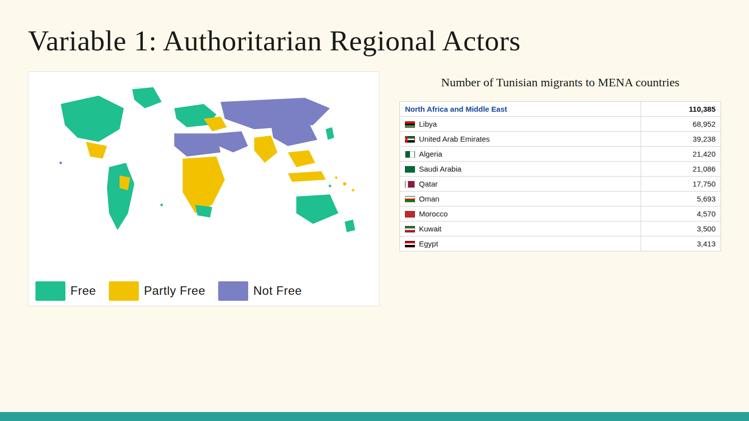Variable 1: Authoritarian Regional Actors
Free Partly Free Not Free
Number of Tunisian migrants to MENA countries
| North Africa and Middle East | 110,385 |
| --- | --- |
| Libya | 68,952 |
| United Arab Emirates | 39,238 |
| Algeria | 21,420 |
| Saudi Arabia | 21,086 |
| Qatar | 17,750 |
| Oman | 5,693 |
| Morocco | 4,570 |
| Kuwait | 3,500 |
| Egypt | 3,413 |